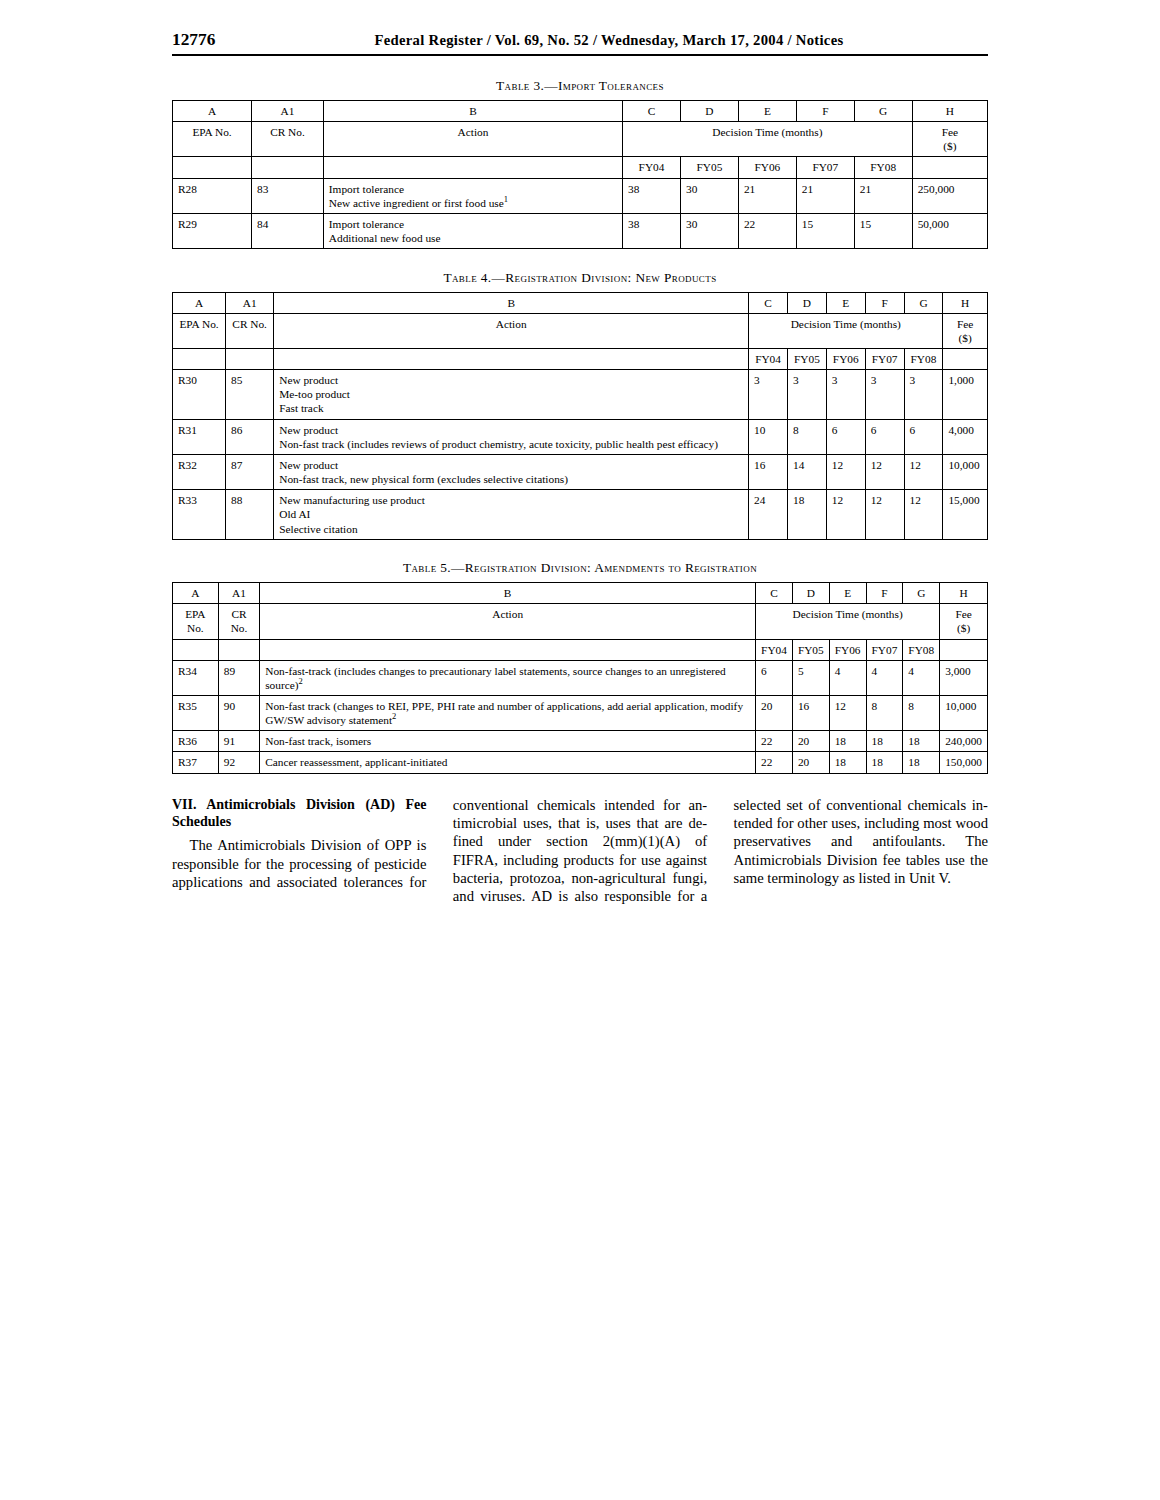12776 Federal Register / Vol. 69, No. 52 / Wednesday, March 17, 2004 / Notices
Table 3.—Import Tolerances
| A | A1 | B | C | D | E | F | G | H |
| --- | --- | --- | --- | --- | --- | --- | --- | --- |
| EPA No. | CR No. | Action | Decision Time (months) | Fee ($) |
| | | | FY04 | FY05 | FY06 | FY07 | FY08 | |
| R28 | 83 | Import tolerance New active ingredient or first food use 1 | 38 | 30 | 21 | 21 | 21 | 250,000 |
| R29 | 84 | Import tolerance Additional new food use | 38 | 30 | 22 | 15 | 15 | 50,000 |
Table 4.—Registration Division: New Products
| A | A1 | B | C | D | E | F | G | H |
| --- | --- | --- | --- | --- | --- | --- | --- | --- |
| EPA No. | CR No. | Action | Decision Time (months) | Fee ($) |
| | | | FY04 | FY05 | FY06 | FY07 | FY08 | |
| R30 | 85 | New product Me-too product Fast track | 3 | 3 | 3 | 3 | 3 | 1,000 |
| R31 | 86 | New product Non-fast track (includes reviews of product chemistry, acute toxicity, public health pest efficacy) | 10 | 8 | 6 | 6 | 6 | 4,000 |
| R32 | 87 | New product Non-fast track, new physical form (excludes selective citations) | 16 | 14 | 12 | 12 | 12 | 10,000 |
| R33 | 88 | New manufacturing use product Old AI Selective citation | 24 | 18 | 12 | 12 | 12 | 15,000 |
Table 5.—Registration Division: Amendments to Registration
| A | A1 | B | C | D | E | F | G | H |
| --- | --- | --- | --- | --- | --- | --- | --- | --- |
| EPA No. | CR No. | Action | Decision Time (months) | Fee ($) |
| | | | FY04 | FY05 | FY06 | FY07 | FY08 | |
| R34 | 89 | Non-fast-track (includes changes to precautionary label statements, source changes to an unregistered source) 2 | 6 | 5 | 4 | 4 | 4 | 3,000 |
| R35 | 90 | Non-fast track (changes to REI, PPE, PHI rate and number of applications, add aerial application, modify GW/SW advisory statement 2 | 20 | 16 | 12 | 8 | 8 | 10,000 |
| R36 | 91 | Non-fast track, isomers | 22 | 20 | 18 | 18 | 18 | 240,000 |
| R37 | 92 | Cancer reassessment, applicant-initiated | 22 | 20 | 18 | 18 | 18 | 150,000 |
VII. Antimicrobials Division (AD) Fee Schedules
The Antimicrobials Division of OPP is responsible for the processing of pesticide applications and associated tolerances for conventional chemicals intended for antimicrobial uses, that is, uses that are defined under section 2(mm)(1)(A) of FIFRA, including products for use against bacteria, protozoa, non-agricultural fungi, and viruses. AD is also responsible for a selected set of conventional chemicals intended for other uses, including most wood preservatives and antifoulants. The Antimicrobials Division fee tables use the same terminology as listed in Unit V.